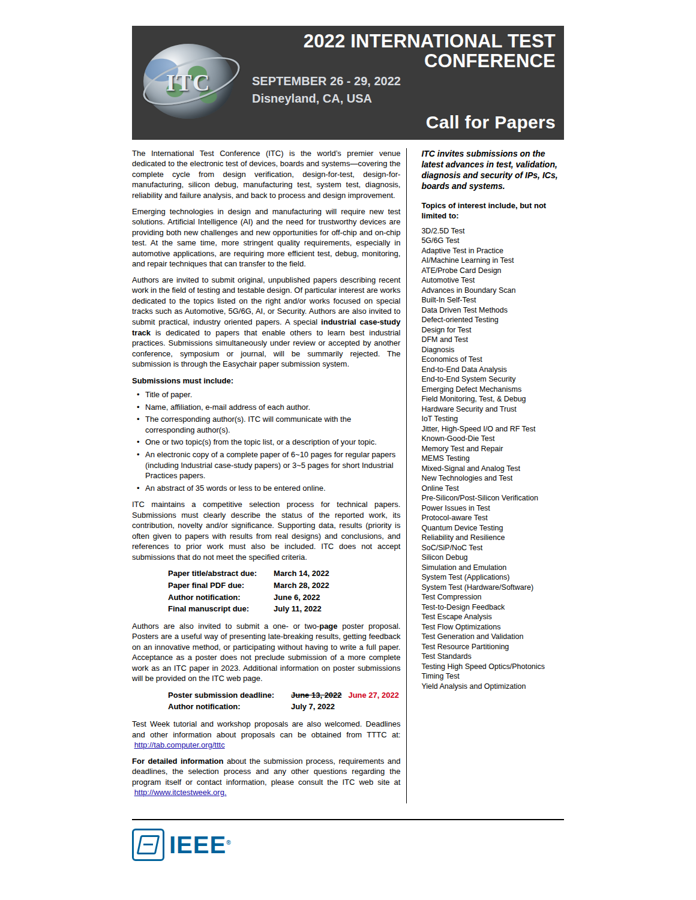ITC
2022 INTERNATIONAL TEST CONFERENCE
SEPTEMBER 26 - 29, 2022
Disneyland, CA, USA
Call for Papers
The International Test Conference (ITC) is the world’s premier venue dedicated to the electronic test of devices, boards and systems—covering the complete cycle from design verification, design-for-test, design-for-manufacturing, silicon debug, manufacturing test, system test, diagnosis, reliability and failure analysis, and back to process and design improvement.
Emerging technologies in design and manufacturing will require new test solutions. Artificial Intelligence (AI) and the need for trustworthy devices are providing both new challenges and new opportunities for off-chip and on-chip test. At the same time, more stringent quality requirements, especially in automotive applications, are requiring more efficient test, debug, monitoring, and repair techniques that can transfer to the field.
Authors are invited to submit original, unpublished papers describing recent work in the field of testing and testable design. Of particular interest are works dedicated to the topics listed on the right and/or works focused on special tracks such as Automotive, 5G/6G, AI, or Security. Authors are also invited to submit practical, industry oriented papers. A special industrial case-study track is dedicated to papers that enable others to learn best industrial practices. Submissions simultaneously under review or accepted by another conference, symposium or journal, will be summarily rejected. The submission is through the Easychair paper submission system.
Submissions must include:
Title of paper.
Name, affiliation, e-mail address of each author.
The corresponding author(s). ITC will communicate with the corresponding author(s).
One or two topic(s) from the topic list, or a description of your topic.
An electronic copy of a complete paper of 6~10 pages for regular papers (including Industrial case-study papers) or 3~5 pages for short Industrial Practices papers.
An abstract of 35 words or less to be entered online.
ITC maintains a competitive selection process for technical papers. Submissions must clearly describe the status of the reported work, its contribution, novelty and/or significance. Supporting data, results (priority is often given to papers with results from real designs) and conclusions, and references to prior work must also be included. ITC does not accept submissions that do not meet the specified criteria.
| Paper title/abstract due: | March 14, 2022 |
| Paper final PDF due: | March 28, 2022 |
| Author notification: | June 6, 2022 |
| Final manuscript due: | July 11, 2022 |
Authors are also invited to submit a one- or two-page poster proposal. Posters are a useful way of presenting late-breaking results, getting feedback on an innovative method, or participating without having to write a full paper. Acceptance as a poster does not preclude submission of a more complete work as an ITC paper in 2023. Additional information on poster submissions will be provided on the ITC web page.
| Poster submission deadline: | June 13, 2022 June 27, 2022 |
| Author notification: | July 7, 2022 |
Test Week tutorial and workshop proposals are also welcomed. Deadlines and other information about proposals can be obtained from TTTC at: http://tab.computer.org/tttc
For detailed information about the submission process, requirements and deadlines, the selection process and any other questions regarding the program itself or contact information, please consult the ITC web site at http://www.itctestweek.org.
ITC invites submissions on the latest advances in test, validation, diagnosis and security of IPs, ICs, boards and systems.
Topics of interest include, but not limited to:
3D/2.5D Test
5G/6G Test
Adaptive Test in Practice
AI/Machine Learning in Test
ATE/Probe Card Design
Automotive Test
Advances in Boundary Scan
Built-In Self-Test
Data Driven Test Methods
Defect-oriented Testing
Design for Test
DFM and Test
Diagnosis
Economics of Test
End-to-End Data Analysis
End-to-End System Security
Emerging Defect Mechanisms
Field Monitoring, Test, & Debug
Hardware Security and Trust
IoT Testing
Jitter, High-Speed I/O and RF Test
Known-Good-Die Test
Memory Test and Repair
MEMS Testing
Mixed-Signal and Analog Test
New Technologies and Test
Online Test
Pre-Silicon/Post-Silicon Verification
Power Issues in Test
Protocol-aware Test
Quantum Device Testing
Reliability and Resilience
SoC/SiP/NoC Test
Silicon Debug
Simulation and Emulation
System Test (Applications)
System Test (Hardware/Software)
Test Compression
Test-to-Design Feedback
Test Escape Analysis
Test Flow Optimizations
Test Generation and Validation
Test Resource Partitioning
Test Standards
Testing High Speed Optics/Photonics
Timing Test
Yield Analysis and Optimization
IEEE®